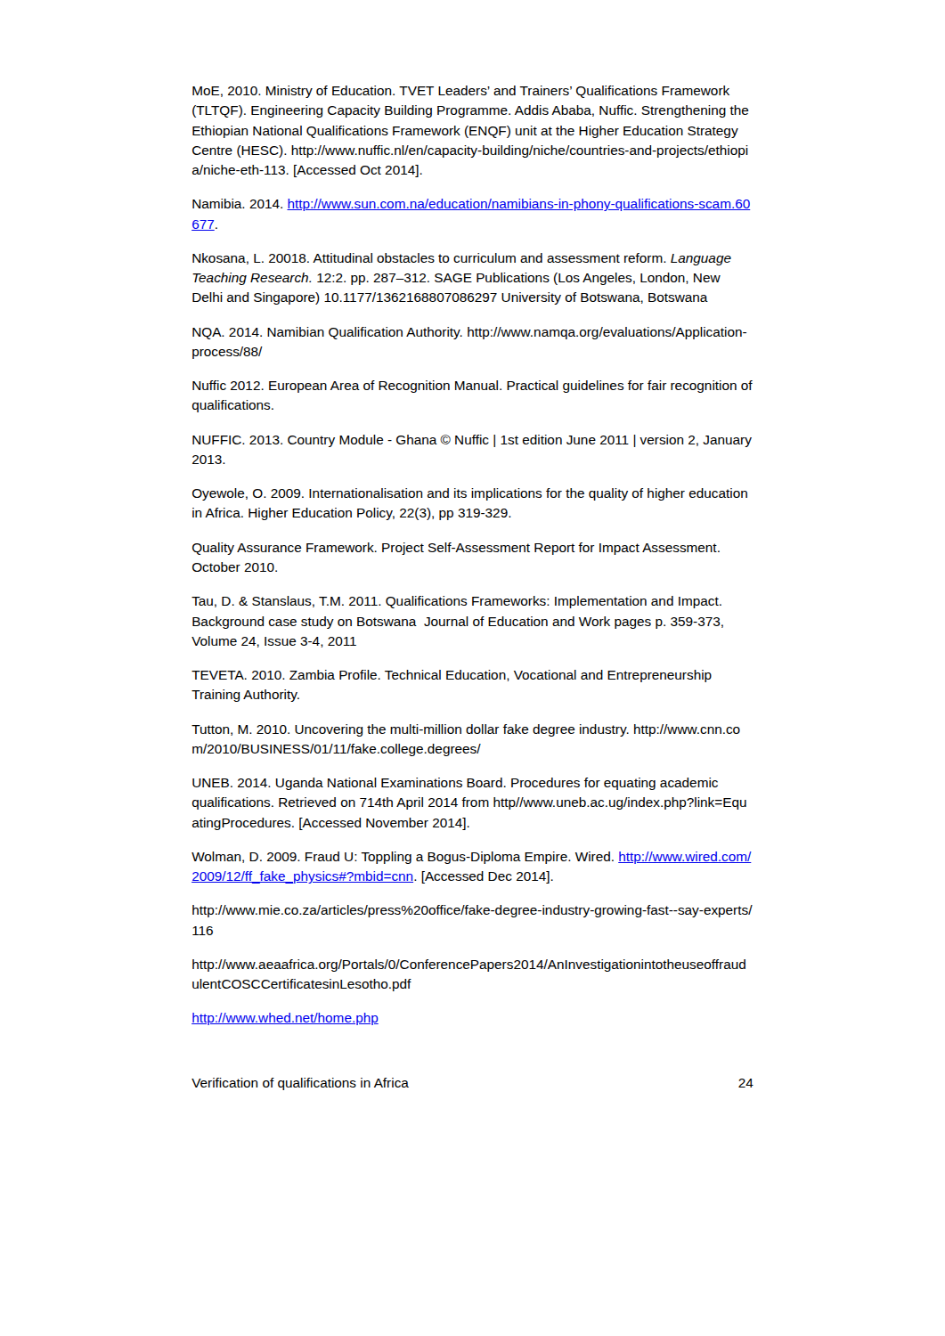MoE, 2010. Ministry of Education. TVET Leaders’ and Trainers’ Qualifications Framework (TLTQF). Engineering Capacity Building Programme. Addis Ababa, Nuffic. Strengthening the Ethiopian National Qualifications Framework (ENQF) unit at the Higher Education Strategy Centre (HESC). http://www.nuffic.nl/en/capacity-building/niche/countries-and-projects/ethiopia/niche-eth-113. [Accessed Oct 2014].
Namibia. 2014. http://www.sun.com.na/education/namibians-in-phony-qualifications-scam.60677.
Nkosana, L. 20018. Attitudinal obstacles to curriculum and assessment reform. Language Teaching Research. 12:2. pp. 287–312. SAGE Publications (Los Angeles, London, New Delhi and Singapore) 10.1177/1362168807086297 University of Botswana, Botswana
NQA. 2014. Namibian Qualification Authority. http://www.namqa.org/evaluations/Application-process/88/
Nuffic 2012. European Area of Recognition Manual. Practical guidelines for fair recognition of qualifications.
NUFFIC. 2013. Country Module - Ghana © Nuffic | 1st edition June 2011 | version 2, January 2013.
Oyewole, O. 2009. Internationalisation and its implications for the quality of higher education in Africa. Higher Education Policy, 22(3), pp 319-329.
Quality Assurance Framework. Project Self-Assessment Report for Impact Assessment. October 2010.
Tau, D. & Stanslaus, T.M. 2011. Qualifications Frameworks: Implementation and Impact. Background case study on Botswana Journal of Education and Work pages p. 359-373, Volume 24, Issue 3-4, 2011
TEVETA. 2010. Zambia Profile. Technical Education, Vocational and Entrepreneurship Training Authority.
Tutton, M. 2010. Uncovering the multi-million dollar fake degree industry. http://www.cnn.com/2010/BUSINESS/01/11/fake.college.degrees/
UNEB. 2014. Uganda National Examinations Board. Procedures for equating academic qualifications. Retrieved on 714th April 2014 from http//www.uneb.ac.ug/index.php?link=EquatingProcedures. [Accessed November 2014].
Wolman, D. 2009. Fraud U: Toppling a Bogus-Diploma Empire. Wired. http://www.wired.com/2009/12/ff_fake_physics#?mbid=cnn. [Accessed Dec 2014].
http://www.mie.co.za/articles/press%20office/fake-degree-industry-growing-fast--say-experts/116
http://www.aeaafrica.org/Portals/0/ConferencePapers2014/AnInvestigationintotheuseoffraudulentCOSCCertificatesinLesotho.pdf
http://www.whed.net/home.php
Verification of qualifications in Africa 24